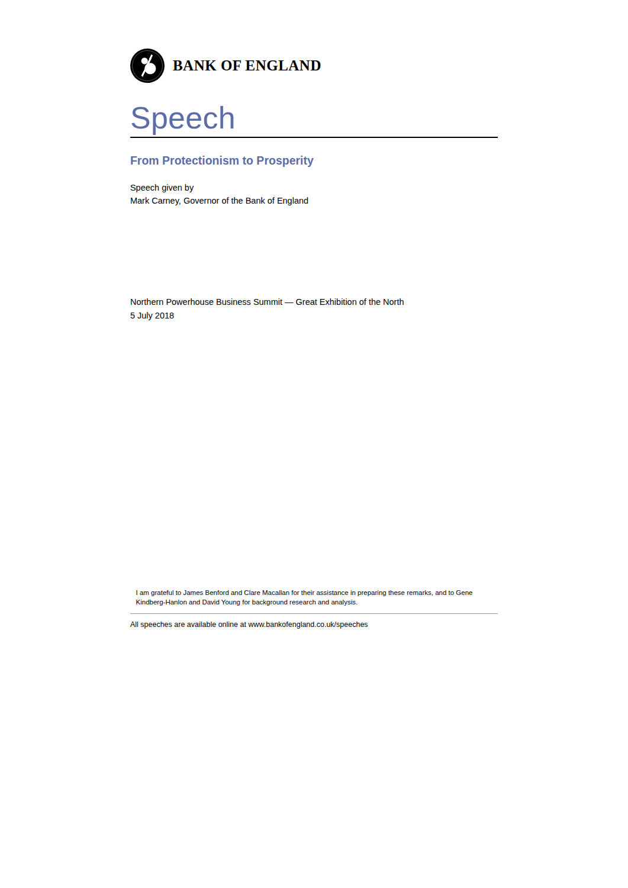BANK OF ENGLAND
Speech
From Protectionism to Prosperity
Speech given by
Mark Carney, Governor of the Bank of England
Northern Powerhouse Business Summit — Great Exhibition of the North
5 July 2018
I am grateful to James Benford and Clare Macallan for their assistance in preparing these remarks, and to Gene Kindberg-Hanlon and David Young for background research and analysis.
All speeches are available online at www.bankofengland.co.uk/speeches